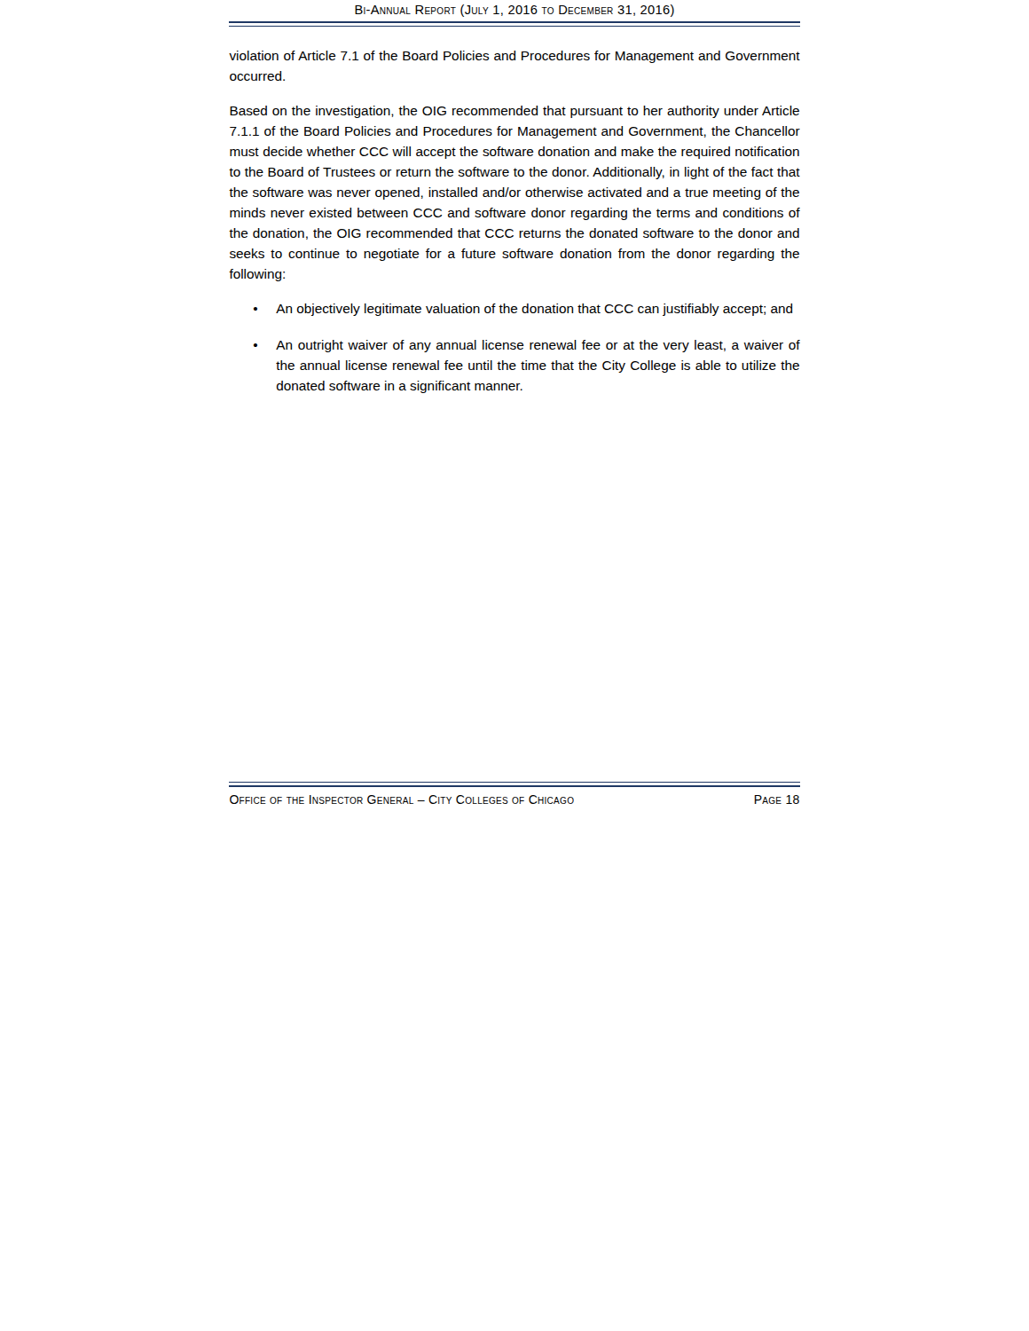Bi-Annual Report (July 1, 2016 to December 31, 2016)
violation of Article 7.1 of the Board Policies and Procedures for Management and Government occurred.
Based on the investigation, the OIG recommended that pursuant to her authority under Article 7.1.1 of the Board Policies and Procedures for Management and Government, the Chancellor must decide whether CCC will accept the software donation and make the required notification to the Board of Trustees or return the software to the donor. Additionally, in light of the fact that the software was never opened, installed and/or otherwise activated and a true meeting of the minds never existed between CCC and software donor regarding the terms and conditions of the donation, the OIG recommended that CCC returns the donated software to the donor and seeks to continue to negotiate for a future software donation from the donor regarding the following:
An objectively legitimate valuation of the donation that CCC can justifiably accept; and
An outright waiver of any annual license renewal fee or at the very least, a waiver of the annual license renewal fee until the time that the City College is able to utilize the donated software in a significant manner.
Office of the Inspector General – City Colleges of Chicago Page 18